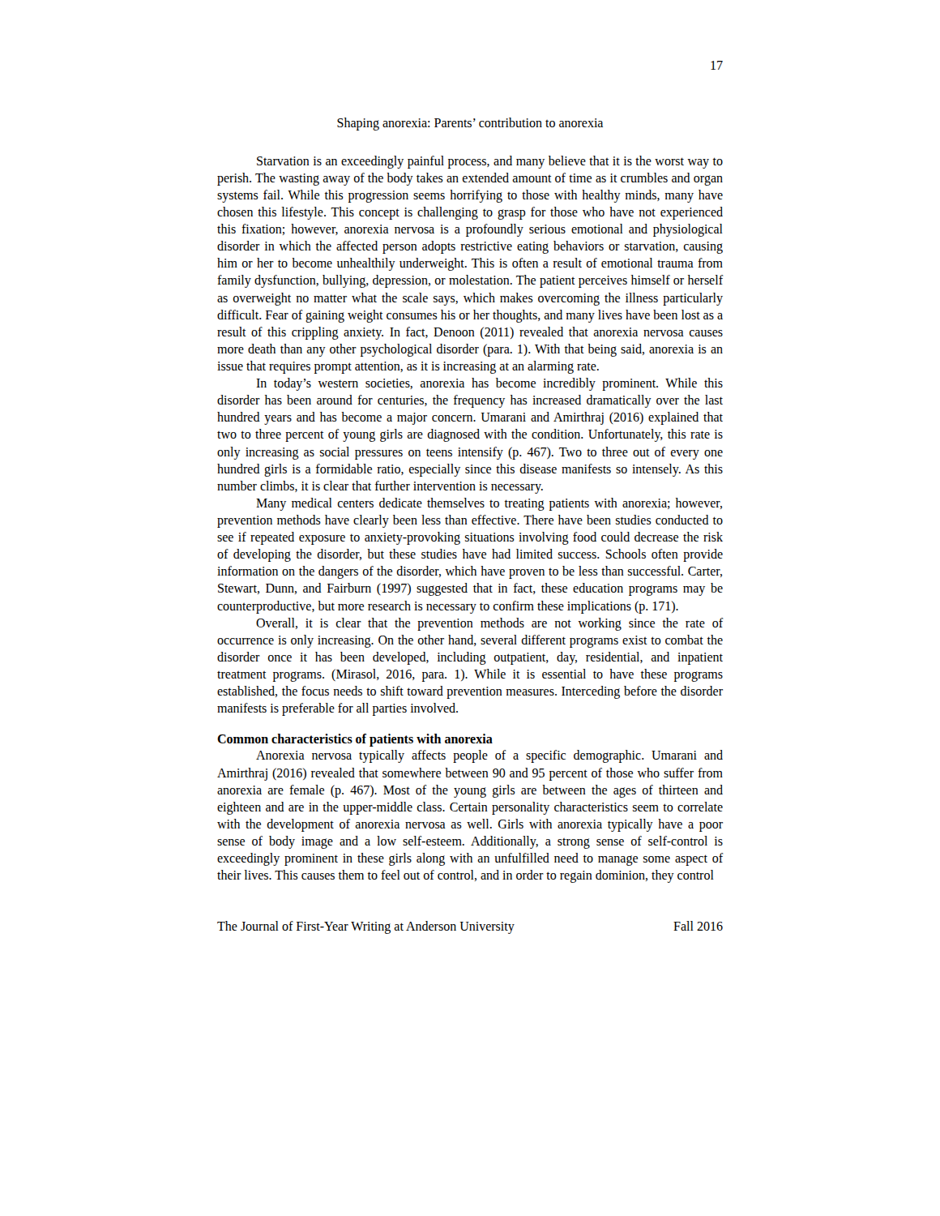17
Shaping anorexia: Parents’ contribution to anorexia
Starvation is an exceedingly painful process, and many believe that it is the worst way to perish. The wasting away of the body takes an extended amount of time as it crumbles and organ systems fail. While this progression seems horrifying to those with healthy minds, many have chosen this lifestyle. This concept is challenging to grasp for those who have not experienced this fixation; however, anorexia nervosa is a profoundly serious emotional and physiological disorder in which the affected person adopts restrictive eating behaviors or starvation, causing him or her to become unhealthily underweight. This is often a result of emotional trauma from family dysfunction, bullying, depression, or molestation. The patient perceives himself or herself as overweight no matter what the scale says, which makes overcoming the illness particularly difficult. Fear of gaining weight consumes his or her thoughts, and many lives have been lost as a result of this crippling anxiety. In fact, Denoon (2011) revealed that anorexia nervosa causes more death than any other psychological disorder (para. 1). With that being said, anorexia is an issue that requires prompt attention, as it is increasing at an alarming rate.
In today’s western societies, anorexia has become incredibly prominent. While this disorder has been around for centuries, the frequency has increased dramatically over the last hundred years and has become a major concern. Umarani and Amirthraj (2016) explained that two to three percent of young girls are diagnosed with the condition. Unfortunately, this rate is only increasing as social pressures on teens intensify (p. 467). Two to three out of every one hundred girls is a formidable ratio, especially since this disease manifests so intensely. As this number climbs, it is clear that further intervention is necessary.
Many medical centers dedicate themselves to treating patients with anorexia; however, prevention methods have clearly been less than effective. There have been studies conducted to see if repeated exposure to anxiety-provoking situations involving food could decrease the risk of developing the disorder, but these studies have had limited success. Schools often provide information on the dangers of the disorder, which have proven to be less than successful. Carter, Stewart, Dunn, and Fairburn (1997) suggested that in fact, these education programs may be counterproductive, but more research is necessary to confirm these implications (p. 171).
Overall, it is clear that the prevention methods are not working since the rate of occurrence is only increasing. On the other hand, several different programs exist to combat the disorder once it has been developed, including outpatient, day, residential, and inpatient treatment programs. (Mirasol, 2016, para. 1). While it is essential to have these programs established, the focus needs to shift toward prevention measures. Interceding before the disorder manifests is preferable for all parties involved.
Common characteristics of patients with anorexia
Anorexia nervosa typically affects people of a specific demographic. Umarani and Amirthraj (2016) revealed that somewhere between 90 and 95 percent of those who suffer from anorexia are female (p. 467). Most of the young girls are between the ages of thirteen and eighteen and are in the upper-middle class. Certain personality characteristics seem to correlate with the development of anorexia nervosa as well. Girls with anorexia typically have a poor sense of body image and a low self-esteem. Additionally, a strong sense of self-control is exceedingly prominent in these girls along with an unfulfilled need to manage some aspect of their lives. This causes them to feel out of control, and in order to regain dominion, they control
The Journal of First-Year Writing at Anderson University Fall 2016